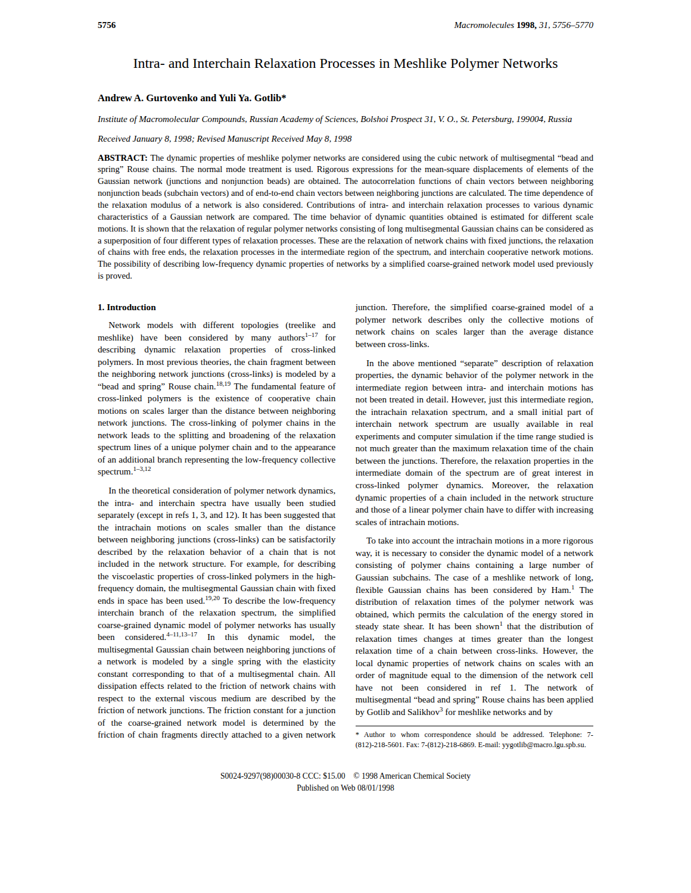5756 Macromolecules 1998, 31, 5756–5770
Intra- and Interchain Relaxation Processes in Meshlike Polymer Networks
Andrew A. Gurtovenko and Yuli Ya. Gotlib*
Institute of Macromolecular Compounds, Russian Academy of Sciences, Bolshoi Prospect 31, V. O., St. Petersburg, 199004, Russia
Received January 8, 1998; Revised Manuscript Received May 8, 1998
ABSTRACT: The dynamic properties of meshlike polymer networks are considered using the cubic network of multisegmental “bead and spring” Rouse chains. The normal mode treatment is used. Rigorous expressions for the mean-square displacements of elements of the Gaussian network (junctions and nonjunction beads) are obtained. The autocorrelation functions of chain vectors between neighboring nonjunction beads (subchain vectors) and of end-to-end chain vectors between neighboring junctions are calculated. The time dependence of the relaxation modulus of a network is also considered. Contributions of intra- and interchain relaxation processes to various dynamic characteristics of a Gaussian network are compared. The time behavior of dynamic quantities obtained is estimated for different scale motions. It is shown that the relaxation of regular polymer networks consisting of long multisegmental Gaussian chains can be considered as a superposition of four different types of relaxation processes. These are the relaxation of network chains with fixed junctions, the relaxation of chains with free ends, the relaxation processes in the intermediate region of the spectrum, and interchain cooperative network motions. The possibility of describing low-frequency dynamic properties of networks by a simplified coarse-grained network model used previously is proved.
1. Introduction
Network models with different topologies (treelike and meshlike) have been considered by many authors1–17 for describing dynamic relaxation properties of cross-linked polymers. In most previous theories, the chain fragment between the neighboring network junctions (cross-links) is modeled by a “bead and spring” Rouse chain.18,19 The fundamental feature of cross-linked polymers is the existence of cooperative chain motions on scales larger than the distance between neighboring network junctions. The cross-linking of polymer chains in the network leads to the splitting and broadening of the relaxation spectrum lines of a unique polymer chain and to the appearance of an additional branch representing the low-frequency collective spectrum.1–3,12
In the theoretical consideration of polymer network dynamics, the intra- and interchain spectra have usually been studied separately (except in refs 1, 3, and 12). It has been suggested that the intrachain motions on scales smaller than the distance between neighboring junctions (cross-links) can be satisfactorily described by the relaxation behavior of a chain that is not included in the network structure. For example, for describing the viscoelastic properties of cross-linked polymers in the high-frequency domain, the multisegmental Gaussian chain with fixed ends in space has been used.19,20 To describe the low-frequency interchain branch of the relaxation spectrum, the simplified coarse-grained dynamic model of polymer networks has usually been considered.4–11,13–17 In this dynamic model, the multisegmental Gaussian chain between neighboring junctions of a network is modeled by a single spring with the elasticity constant corresponding to that of a multisegmental chain. All dissipation effects related to the friction of network chains with respect to the external viscous medium are described by the friction of network junctions. The friction constant for a junction of the coarse-grained network model is determined by the friction of chain fragments directly attached to a given network junction. Therefore, the simplified coarse-grained model of a polymer network describes only the collective motions of network chains on scales larger than the average distance between cross-links.
In the above mentioned “separate” description of relaxation properties, the dynamic behavior of the polymer network in the intermediate region between intra- and interchain motions has not been treated in detail. However, just this intermediate region, the intrachain relaxation spectrum, and a small initial part of interchain network spectrum are usually available in real experiments and computer simulation if the time range studied is not much greater than the maximum relaxation time of the chain between the junctions. Therefore, the relaxation properties in the intermediate domain of the spectrum are of great interest in cross-linked polymer dynamics. Moreover, the relaxation dynamic properties of a chain included in the network structure and those of a linear polymer chain have to differ with increasing scales of intrachain motions.
To take into account the intrachain motions in a more rigorous way, it is necessary to consider the dynamic model of a network consisting of polymer chains containing a large number of Gaussian subchains. The case of a meshlike network of long, flexible Gaussian chains has been considered by Ham.1 The distribution of relaxation times of the polymer network was obtained, which permits the calculation of the energy stored in steady state shear. It has been shown1 that the distribution of relaxation times changes at times greater than the longest relaxation time of a chain between cross-links. However, the local dynamic properties of network chains on scales with an order of magnitude equal to the dimension of the network cell have not been considered in ref 1. The network of multisegmental “bead and spring” Rouse chains has been applied by Gotlib and Salikhov3 for meshlike networks and by
* Author to whom correspondence should be addressed. Telephone: 7-(812)-218-5601. Fax: 7-(812)-218-6869. E-mail: yygotlib@macro.lgu.spb.su.
S0024-9297(98)00030-8 CCC: $15.00 © 1998 American Chemical Society
Published on Web 08/01/1998